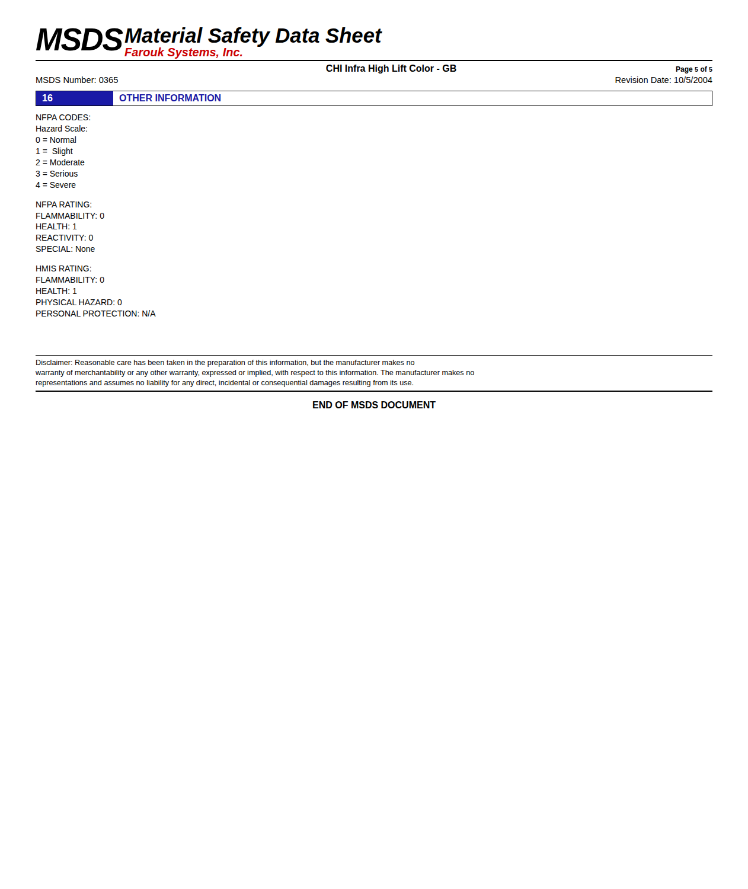MSDS
Material Safety Data Sheet
Farouk Systems, Inc.
CHI Infra High Lift Color - GB
Page 5 of 5
MSDS Number: 0365
Revision Date: 10/5/2004
16
OTHER INFORMATION
NFPA CODES:
Hazard Scale:
0 = Normal
1 = Slight
2 = Moderate
3 = Serious
4 = Severe
NFPA RATING:
FLAMMABILITY: 0
HEALTH: 1
REACTIVITY: 0
SPECIAL: None
HMIS RATING:
FLAMMABILITY: 0
HEALTH: 1
PHYSICAL HAZARD: 0
PERSONAL PROTECTION: N/A
Disclaimer: Reasonable care has been taken in the preparation of this information, but the manufacturer makes no
warranty of merchantability or any other warranty, expressed or implied, with respect to this information. The manufacturer makes no
representations and assumes no liability for any direct, incidental or consequential damages resulting from its use.
END OF MSDS DOCUMENT